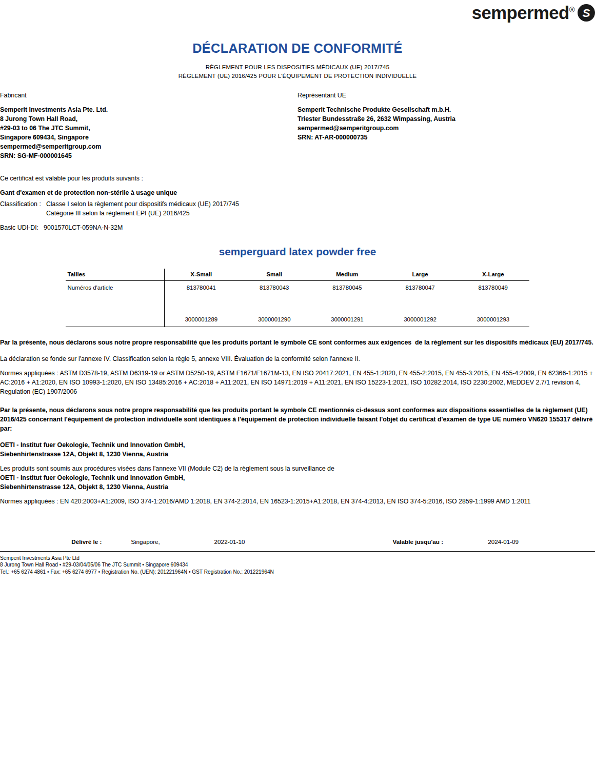sempermed®S
DÉCLARATION DE CONFORMITÉ
RÈGLEMENT POUR LES DISPOSITIFS MÉDICAUX (UE) 2017/745
RÈGLEMENT (UE) 2016/425 POUR L'ÉQUIPEMENT DE PROTECTION INDIVIDUELLE
| Fabricant Semperit Investments Asia Pte. Ltd. 8 Jurong Town Hall Road, #29-03 to 06 The JTC Summit, Singapore 609434, Singapore sempermed@semperitgroup.com SRN: SG-MF-000001645 | Représentant UE Semperit Technische Produkte Gesellschaft m.b.H. Triester Bundesstraße 26, 2632 Wimpassing, Austria sempermed@semperitgroup.com SRN: AT-AR-000000735 |
Ce certificat est valable pour les produits suivants :
Gant d'examen et de protection non-stérile à usage unique
| Classification : | Classe I selon la règlement pour dispositifs médicaux (UE) 2017/745 |
| | Catégorie III selon la règlement EPI (UE) 2016/425 |
| Basic UDI-DI: | 9001570LCT-059NA-N-32M |
semperguard latex powder free
| Tailles | X-Small | Small | Medium | Large | X-Large |
| --- | --- | --- | --- | --- | --- |
| Numéros d'article | 813780041 | 813780043 | 813780045 | 813780047 | 813780049 |
| | 3000001289 | 3000001290 | 3000001291 | 3000001292 | 3000001293 |
Par la présente, nous déclarons sous notre propre responsabilité que les produits portant le symbole CE sont conformes aux exigences de la règlement sur les dispositifs médicaux (EU) 2017/745.
La déclaration se fonde sur l'annexe IV. Classification selon la règle 5, annexe VIII. Évaluation de la conformité selon l'annexe II.
Normes appliquées : ASTM D3578-19, ASTM D6319-19 or ASTM D5250-19, ASTM F1671/F1671M-13, EN ISO 20417:2021, EN 455-1:2020, EN 455-2:2015, EN 455-3:2015, EN 455-4:2009, EN 62366-1:2015 + AC:2016 + A1:2020, EN ISO 10993-1:2020, EN ISO 13485:2016 + AC:2018 + A11:2021, EN ISO 14971:2019 + A11:2021, EN ISO 15223-1:2021, ISO 10282:2014, ISO 2230:2002, MEDDEV 2.7/1 revision 4, Regulation (EC) 1907/2006
Par la présente, nous déclarons sous notre propre responsabilité que les produits portant le symbole CE mentionnés ci-dessus sont conformes aux dispositions essentielles de la règlement (UE) 2016/425 concernant l'équipement de protection individuelle sont identiques à l'équipement de protection individuelle faisant l'objet du certificat d'examen de type UE numéro VN620 155317 délivré par:
OETI - Institut fuer Oekologie, Technik und Innovation GmbH,
Siebenhirtenstrasse 12A, Objekt 8, 1230 Vienna, Austria
Les produits sont soumis aux procédures visées dans l'annexe VII (Module C2) de la règlement sous la surveillance de
OETI - Institut fuer Oekologie, Technik und Innovation GmbH,
Siebenhirtenstrasse 12A, Objekt 8, 1230 Vienna, Austria
Normes appliquées : EN 420:2003+A1:2009, ISO 374-1:2016/AMD 1:2018, EN 374-2:2014, EN 16523-1:2015+A1:2018, EN 374-4:2013, EN ISO 374-5:2016, ISO 2859-1:1999 AMD 1:2011
| | Délivré le : | Singapore, | 2022-01-10 | | Valable jusqu'au : | 2024-01-09 |
Semperit Investments Asia Pte Ltd
8 Jurong Town Hall Road • #29-03/04/05/06 The JTC Summit • Singapore 609434
Tel.: +65 6274 4861 • Fax: +65 6274 6977 • Registration No. (UEN): 201221964N • GST Registration No.: 201221964N